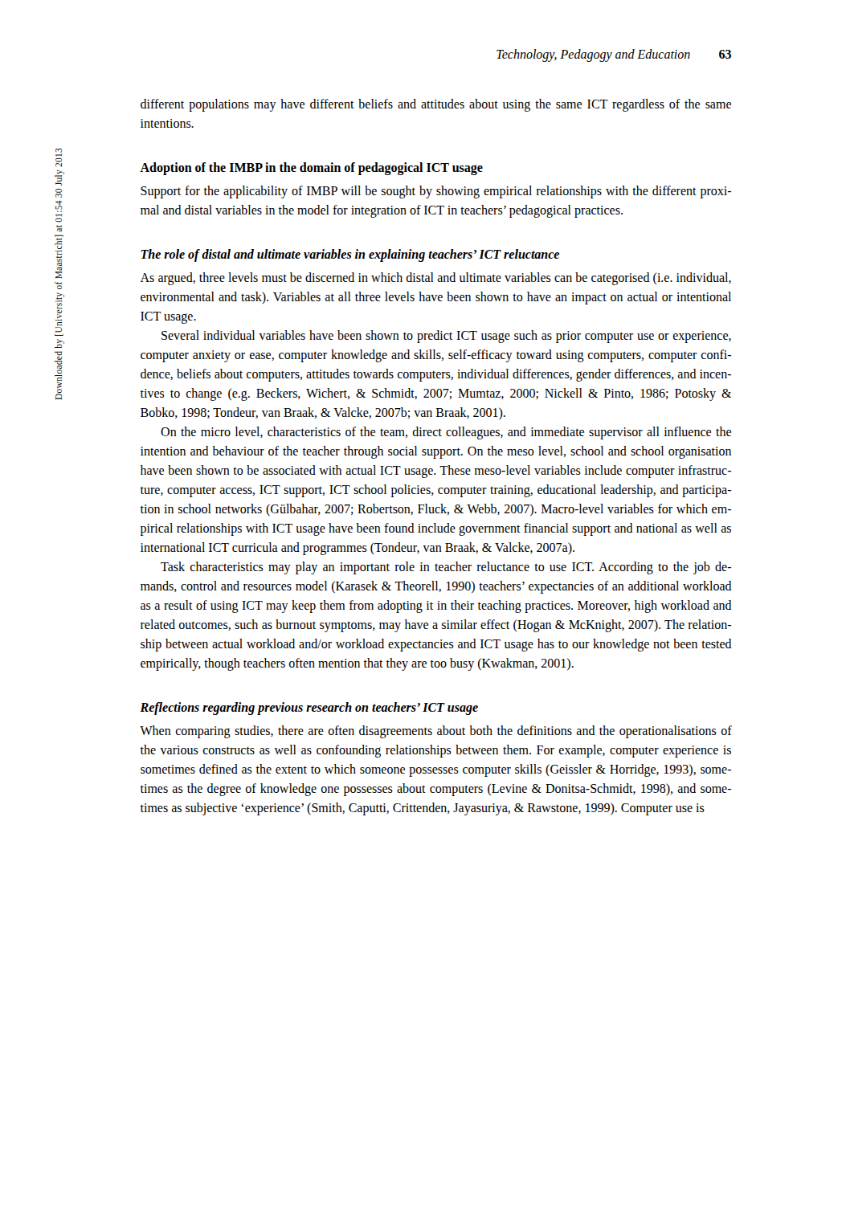Downloaded by [University of Maastricht] at 01:54 30 July 2013
Technology, Pedagogy and Education 63
different populations may have different beliefs and attitudes about using the same ICT regardless of the same intentions.
Adoption of the IMBP in the domain of pedagogical ICT usage
Support for the applicability of IMBP will be sought by showing empirical relationships with the different proximal and distal variables in the model for integration of ICT in teachers’ pedagogical practices.
The role of distal and ultimate variables in explaining teachers’ ICT reluctance
As argued, three levels must be discerned in which distal and ultimate variables can be categorised (i.e. individual, environmental and task). Variables at all three levels have been shown to have an impact on actual or intentional ICT usage.
Several individual variables have been shown to predict ICT usage such as prior computer use or experience, computer anxiety or ease, computer knowledge and skills, self-efficacy toward using computers, computer confidence, beliefs about computers, attitudes towards computers, individual differences, gender differences, and incentives to change (e.g. Beckers, Wichert, & Schmidt, 2007; Mumtaz, 2000; Nickell & Pinto, 1986; Potosky & Bobko, 1998; Tondeur, van Braak, & Valcke, 2007b; van Braak, 2001).
On the micro level, characteristics of the team, direct colleagues, and immediate supervisor all influence the intention and behaviour of the teacher through social support. On the meso level, school and school organisation have been shown to be associated with actual ICT usage. These meso-level variables include computer infrastructure, computer access, ICT support, ICT school policies, computer training, educational leadership, and participation in school networks (Gülbahar, 2007; Robertson, Fluck, & Webb, 2007). Macro-level variables for which empirical relationships with ICT usage have been found include government financial support and national as well as international ICT curricula and programmes (Tondeur, van Braak, & Valcke, 2007a).
Task characteristics may play an important role in teacher reluctance to use ICT. According to the job demands, control and resources model (Karasek & Theorell, 1990) teachers’ expectancies of an additional workload as a result of using ICT may keep them from adopting it in their teaching practices. Moreover, high workload and related outcomes, such as burnout symptoms, may have a similar effect (Hogan & McKnight, 2007). The relationship between actual workload and/or workload expectancies and ICT usage has to our knowledge not been tested empirically, though teachers often mention that they are too busy (Kwakman, 2001).
Reflections regarding previous research on teachers’ ICT usage
When comparing studies, there are often disagreements about both the definitions and the operationalisations of the various constructs as well as confounding relationships between them. For example, computer experience is sometimes defined as the extent to which someone possesses computer skills (Geissler & Horridge, 1993), sometimes as the degree of knowledge one possesses about computers (Levine & Donitsa-Schmidt, 1998), and sometimes as subjective ‘experience’ (Smith, Caputti, Crittenden, Jayasuriya, & Rawstone, 1999). Computer use is